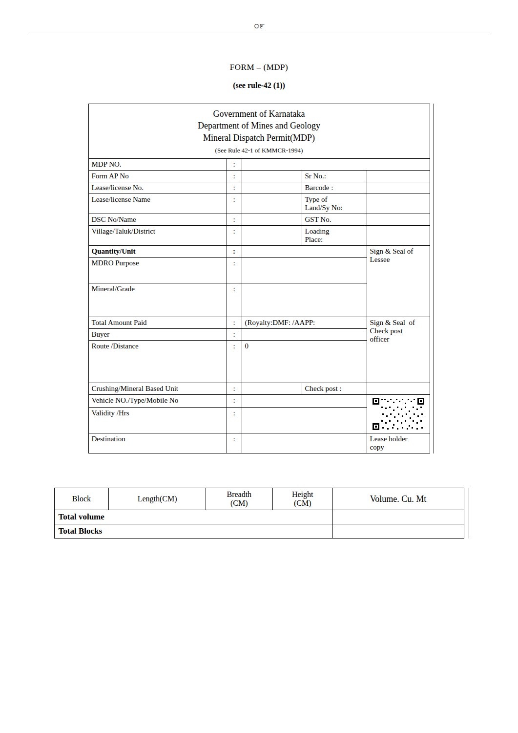೦೯
FORM – (MDP)
(see rule-42 (1))
| Government of Karnataka Department of Mines and Geology Mineral Dispatch Permit(MDP) (See Rule 42-1 of KMMCR-1994) |
| MDP NO. | : | |
| Form AP No | : | | Sr No.: | |
| Lease/license No. | : | | Barcode : | |
| Lease/license Name | : | | Type of Land/Sy No: | |
| DSC No/Name | : | | GST No. | |
| Village/Taluk/District | : | | Loading Place: | |
| Quantity/Unit | : | | Sign & Seal of Lessee |
| MDRO Purpose | : | |
| Mineral/Grade | : | |
| Total Amount Paid | : | (Royalty:DMF: /AAPP: | Sign & Seal of Check post officer |
| Buyer | : | |
| Route /Distance | : | 0 |
| Crushing/Mineral Based Unit | : | | Check post : | |
| Vehicle NO./Type/Mobile No | : | | |
| Validity /Hrs | : | |
| Destination | : | | Lease holder copy |
| Block | Length(CM) | Breadth (CM) | Height (CM) | Volume. Cu. Mt |
| --- | --- | --- | --- | --- |
| Total volume | |
| Total Blocks | |